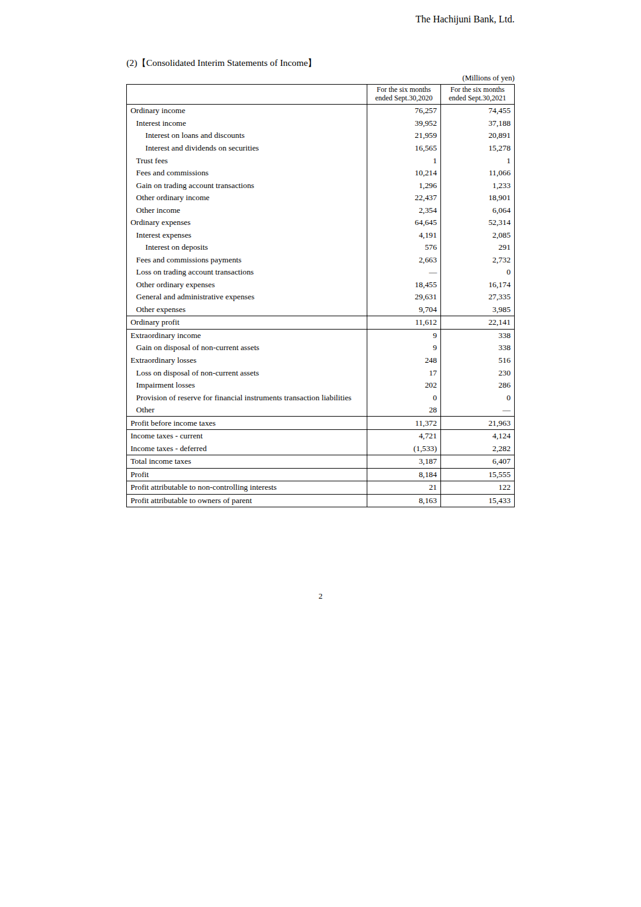The Hachijuni Bank, Ltd.
(2)【Consolidated Interim Statements of Income】
(Millions of yen)
| | For the six months ended Sept.30,2020 | For the six months ended Sept.30,2021 |
| --- | --- | --- |
| Ordinary income | 76,257 | 74,455 |
| Interest income | 39,952 | 37,188 |
| Interest on loans and discounts | 21,959 | 20,891 |
| Interest and dividends on securities | 16,565 | 15,278 |
| Trust fees | 1 | 1 |
| Fees and commissions | 10,214 | 11,066 |
| Gain on trading account transactions | 1,296 | 1,233 |
| Other ordinary income | 22,437 | 18,901 |
| Other income | 2,354 | 6,064 |
| Ordinary expenses | 64,645 | 52,314 |
| Interest expenses | 4,191 | 2,085 |
| Interest on deposits | 576 | 291 |
| Fees and commissions payments | 2,663 | 2,732 |
| Loss on trading account transactions | — | 0 |
| Other ordinary expenses | 18,455 | 16,174 |
| General and administrative expenses | 29,631 | 27,335 |
| Other expenses | 9,704 | 3,985 |
| Ordinary profit | 11,612 | 22,141 |
| Extraordinary income | 9 | 338 |
| Gain on disposal of non-current assets | 9 | 338 |
| Extraordinary losses | 248 | 516 |
| Loss on disposal of non-current assets | 17 | 230 |
| Impairment losses | 202 | 286 |
| Provision of reserve for financial instruments transaction liabilities | 0 | 0 |
| Other | 28 | — |
| Profit before income taxes | 11,372 | 21,963 |
| Income taxes - current | 4,721 | 4,124 |
| Income taxes - deferred | (1,533) | 2,282 |
| Total income taxes | 3,187 | 6,407 |
| Profit | 8,184 | 15,555 |
| Profit attributable to non-controlling interests | 21 | 122 |
| Profit attributable to owners of parent | 8,163 | 15,433 |
2